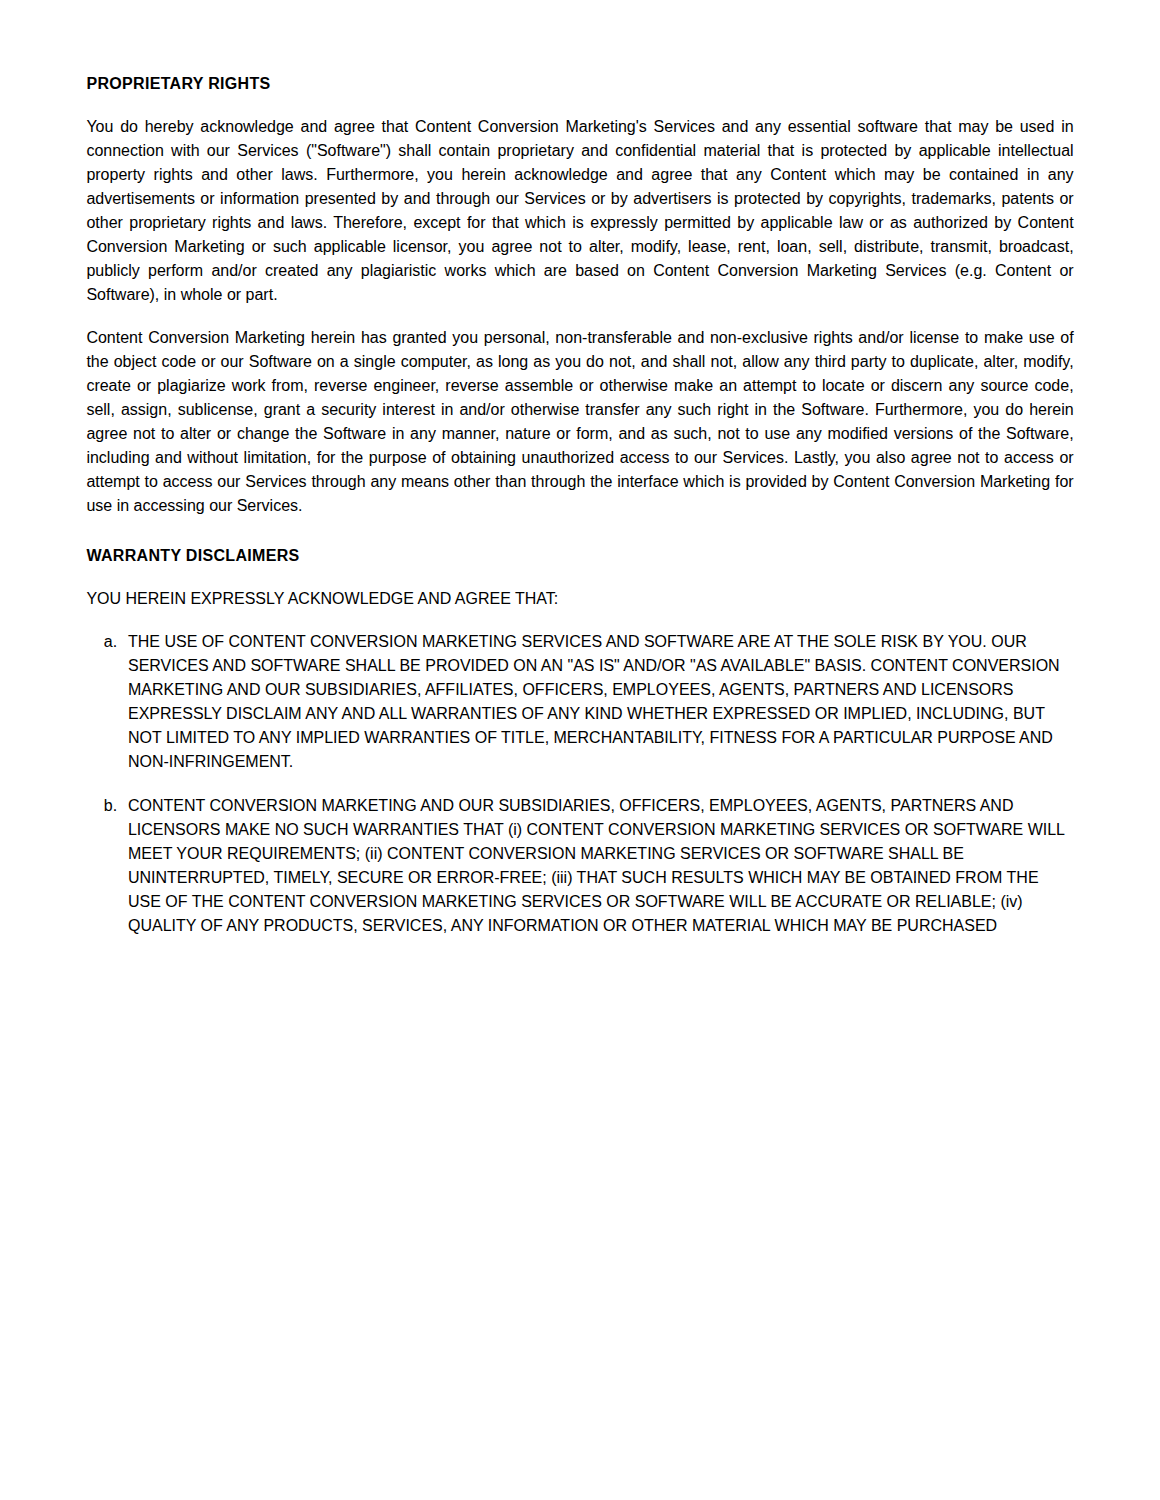PROPRIETARY RIGHTS
You do hereby acknowledge and agree that Content Conversion Marketing's Services and any essential software that may be used in connection with our Services ("Software") shall contain proprietary and confidential material that is protected by applicable intellectual property rights and other laws. Furthermore, you herein acknowledge and agree that any Content which may be contained in any advertisements or information presented by and through our Services or by advertisers is protected by copyrights, trademarks, patents or other proprietary rights and laws. Therefore, except for that which is expressly permitted by applicable law or as authorized by Content Conversion Marketing or such applicable licensor, you agree not to alter, modify, lease, rent, loan, sell, distribute, transmit, broadcast, publicly perform and/or created any plagiaristic works which are based on Content Conversion Marketing Services (e.g. Content or Software), in whole or part.
Content Conversion Marketing herein has granted you personal, non-transferable and non-exclusive rights and/or license to make use of the object code or our Software on a single computer, as long as you do not, and shall not, allow any third party to duplicate, alter, modify, create or plagiarize work from, reverse engineer, reverse assemble or otherwise make an attempt to locate or discern any source code, sell, assign, sublicense, grant a security interest in and/or otherwise transfer any such right in the Software. Furthermore, you do herein agree not to alter or change the Software in any manner, nature or form, and as such, not to use any modified versions of the Software, including and without limitation, for the purpose of obtaining unauthorized access to our Services. Lastly, you also agree not to access or attempt to access our Services through any means other than through the interface which is provided by Content Conversion Marketing for use in accessing our Services.
WARRANTY DISCLAIMERS
YOU HEREIN EXPRESSLY ACKNOWLEDGE AND AGREE THAT:
THE USE OF CONTENT CONVERSION MARKETING SERVICES AND SOFTWARE ARE AT THE SOLE RISK BY YOU. OUR SERVICES AND SOFTWARE SHALL BE PROVIDED ON AN "AS IS" AND/OR "AS AVAILABLE" BASIS. CONTENT CONVERSION MARKETING AND OUR SUBSIDIARIES, AFFILIATES, OFFICERS, EMPLOYEES, AGENTS, PARTNERS AND LICENSORS EXPRESSLY DISCLAIM ANY AND ALL WARRANTIES OF ANY KIND WHETHER EXPRESSED OR IMPLIED, INCLUDING, BUT NOT LIMITED TO ANY IMPLIED WARRANTIES OF TITLE, MERCHANTABILITY, FITNESS FOR A PARTICULAR PURPOSE AND NON-INFRINGEMENT.
CONTENT CONVERSION MARKETING AND OUR SUBSIDIARIES, OFFICERS, EMPLOYEES, AGENTS, PARTNERS AND LICENSORS MAKE NO SUCH WARRANTIES THAT (i) CONTENT CONVERSION MARKETING SERVICES OR SOFTWARE WILL MEET YOUR REQUIREMENTS; (ii) CONTENT CONVERSION MARKETING SERVICES OR SOFTWARE SHALL BE UNINTERRUPTED, TIMELY, SECURE OR ERROR-FREE; (iii) THAT SUCH RESULTS WHICH MAY BE OBTAINED FROM THE USE OF THE CONTENT CONVERSION MARKETING SERVICES OR SOFTWARE WILL BE ACCURATE OR RELIABLE; (iv) QUALITY OF ANY PRODUCTS, SERVICES, ANY INFORMATION OR OTHER MATERIAL WHICH MAY BE PURCHASED